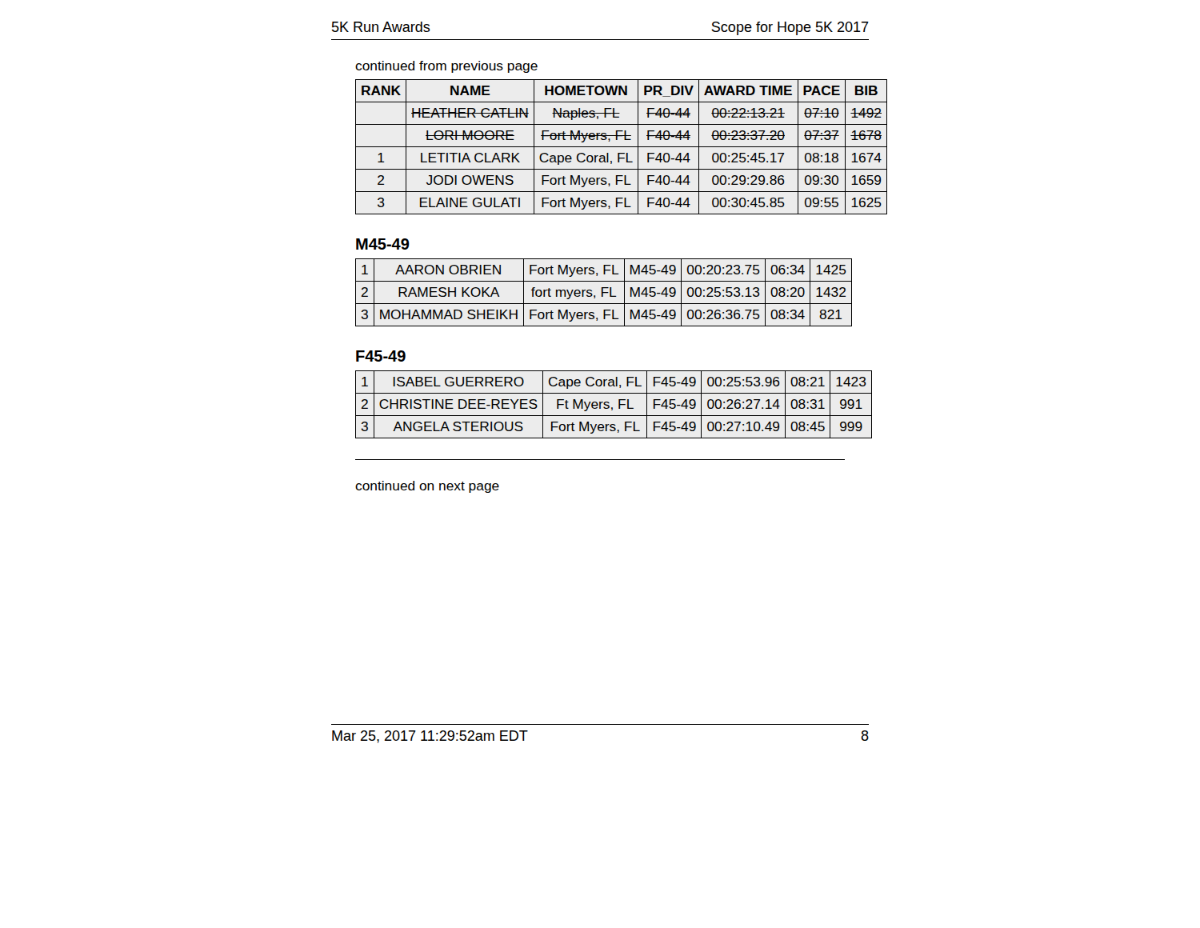5K Run Awards
Scope for Hope 5K 2017
continued from previous page
| RANK | NAME | HOMETOWN | PR_DIV | AWARD TIME | PACE | BIB |
| --- | --- | --- | --- | --- | --- | --- |
| | HEATHER CATLIN | Naples, FL | F40-44 | 00:22:13.21 | 07:10 | 1492 |
| | LORI MOORE | Fort Myers, FL | F40-44 | 00:23:37.20 | 07:37 | 1678 |
| 1 | LETITIA CLARK | Cape Coral, FL | F40-44 | 00:25:45.17 | 08:18 | 1674 |
| 2 | JODI OWENS | Fort Myers, FL | F40-44 | 00:29:29.86 | 09:30 | 1659 |
| 3 | ELAINE GULATI | Fort Myers, FL | F40-44 | 00:30:45.85 | 09:55 | 1625 |
M45-49
| 1 | AARON OBRIEN | Fort Myers, FL | M45-49 | 00:20:23.75 | 06:34 | 1425 |
| 2 | RAMESH KOKA | fort myers, FL | M45-49 | 00:25:53.13 | 08:20 | 1432 |
| 3 | MOHAMMAD SHEIKH | Fort Myers, FL | M45-49 | 00:26:36.75 | 08:34 | 821 |
F45-49
| 1 | ISABEL GUERRERO | Cape Coral, FL | F45-49 | 00:25:53.96 | 08:21 | 1423 |
| 2 | CHRISTINE DEE-REYES | Ft Myers, FL | F45-49 | 00:26:27.14 | 08:31 | 991 |
| 3 | ANGELA STERIOUS | Fort Myers, FL | F45-49 | 00:27:10.49 | 08:45 | 999 |
continued on next page
Mar 25, 2017 11:29:52am EDT
8